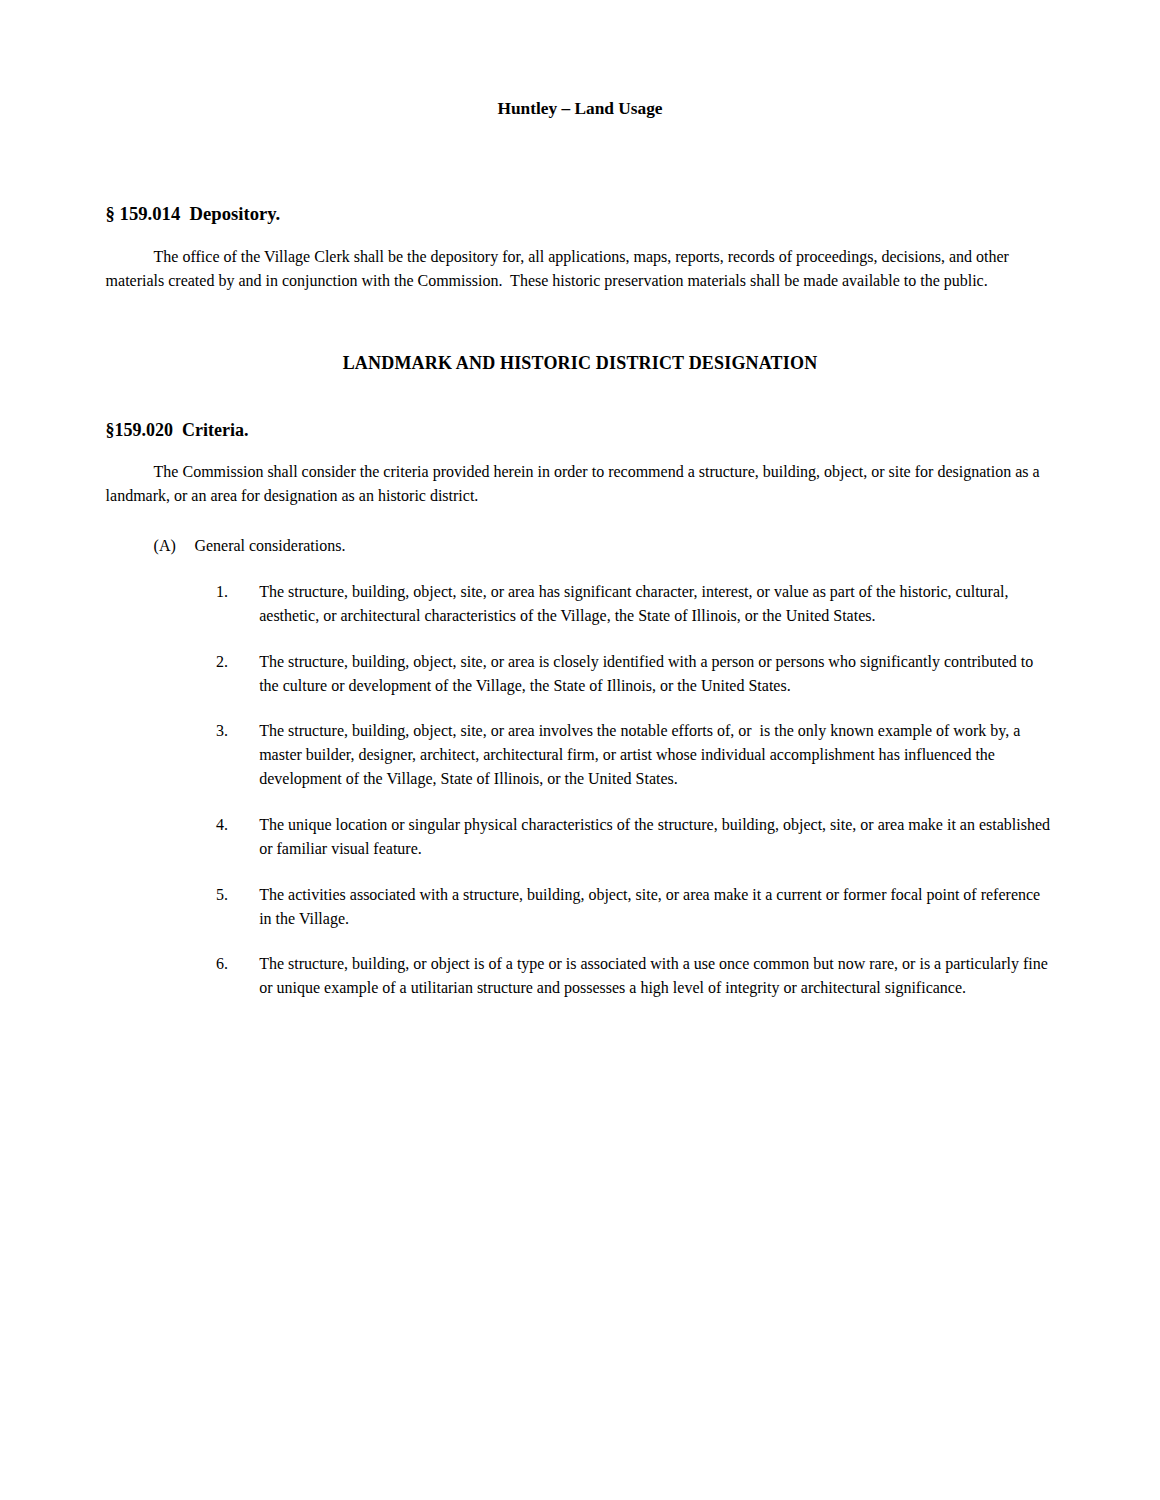Huntley – Land Usage
§ 159.014 Depository.
The office of the Village Clerk shall be the depository for, all applications, maps, reports, records of proceedings, decisions, and other materials created by and in conjunction with the Commission. These historic preservation materials shall be made available to the public.
LANDMARK AND HISTORIC DISTRICT DESIGNATION
§159.020 Criteria.
The Commission shall consider the criteria provided herein in order to recommend a structure, building, object, or site for designation as a landmark, or an area for designation as an historic district.
(A) General considerations.
The structure, building, object, site, or area has significant character, interest, or value as part of the historic, cultural, aesthetic, or architectural characteristics of the Village, the State of Illinois, or the United States.
The structure, building, object, site, or area is closely identified with a person or persons who significantly contributed to the culture or development of the Village, the State of Illinois, or the United States.
The structure, building, object, site, or area involves the notable efforts of, or is the only known example of work by, a master builder, designer, architect, architectural firm, or artist whose individual accomplishment has influenced the development of the Village, State of Illinois, or the United States.
The unique location or singular physical characteristics of the structure, building, object, site, or area make it an established or familiar visual feature.
The activities associated with a structure, building, object, site, or area make it a current or former focal point of reference in the Village.
The structure, building, or object is of a type or is associated with a use once common but now rare, or is a particularly fine or unique example of a utilitarian structure and possesses a high level of integrity or architectural significance.